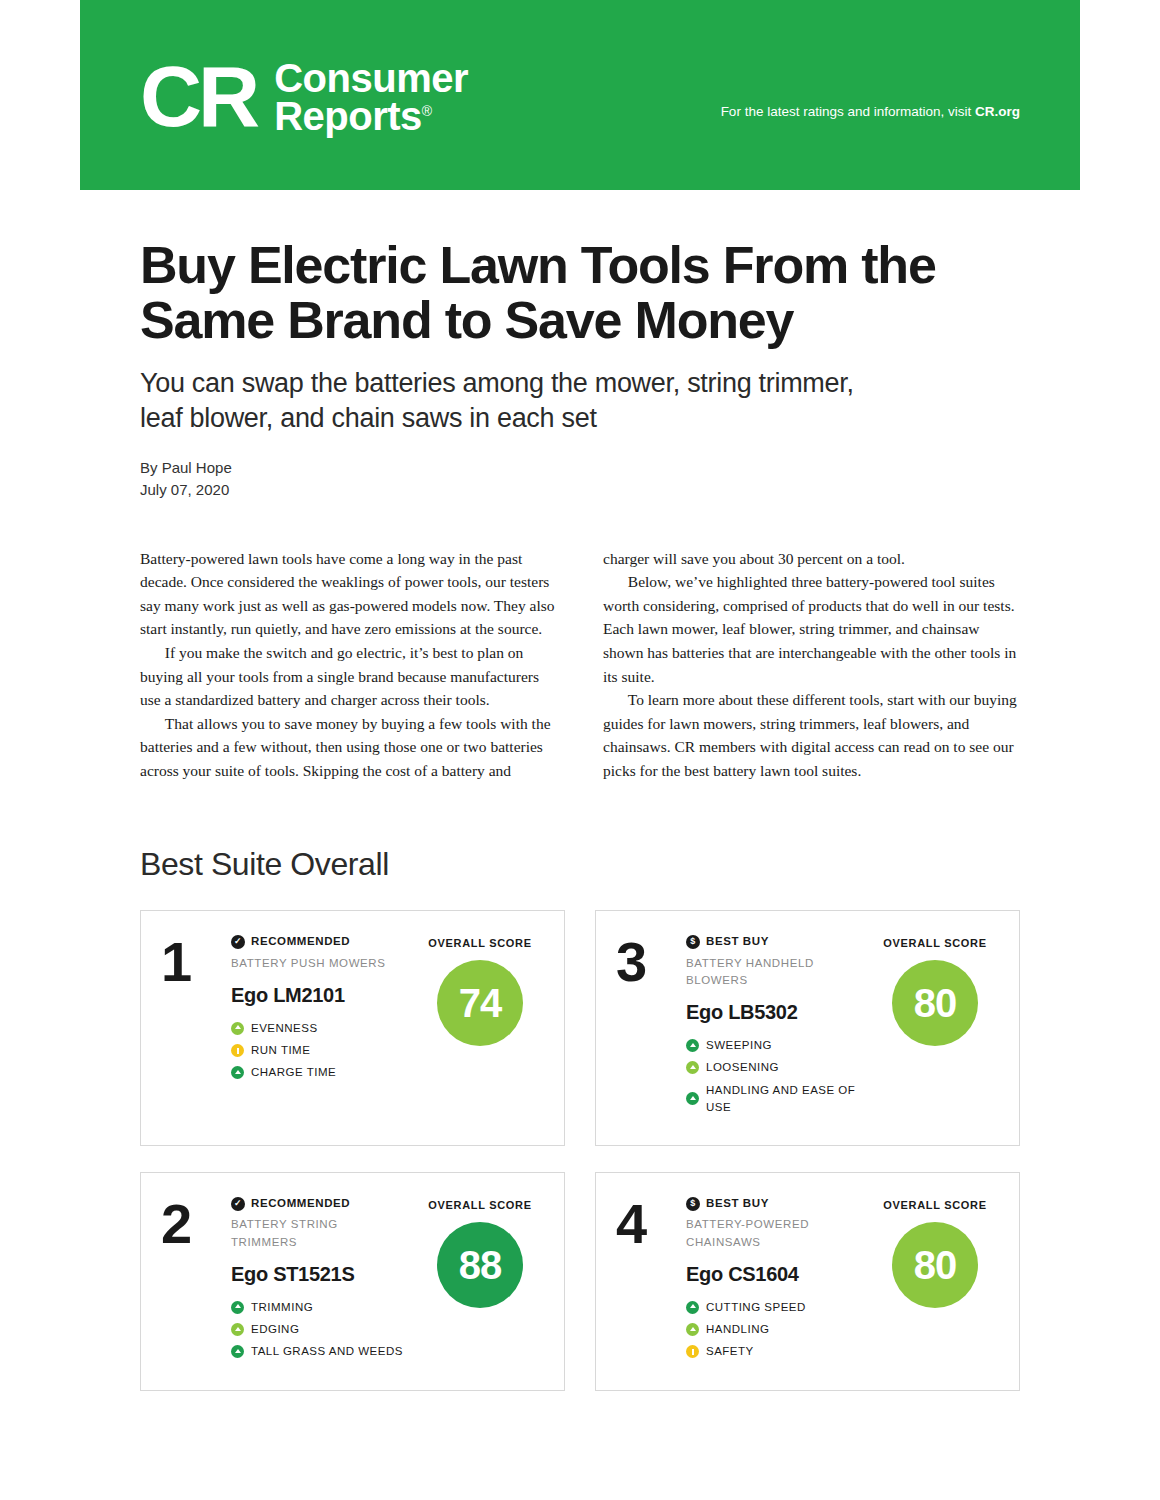CR
Consumer
Reports®
For the latest ratings and information, visit CR.org
Buy Electric Lawn Tools From the
Same Brand to Save Money
You can swap the batteries among the mower, string trimmer,
leaf blower, and chain saws in each set
By Paul Hope
July 07, 2020
Battery-powered lawn tools have come a long way in the past decade. Once considered the weaklings of power tools, our testers say many work just as well as gas-powered models now. They also start instantly, run quietly, and have zero emissions at the source.
If you make the switch and go electric, it’s best to plan on buying all your tools from a single brand because manufacturers use a standardized battery and charger across their tools.
That allows you to save money by buying a few tools with the batteries and a few without, then using those one or two batteries across your suite of tools. Skipping the cost of a battery and
charger will save you about 30 percent on a tool.
Below, we’ve highlighted three battery-powered tool suites worth considering, comprised of products that do well in our tests. Each lawn mower, leaf blower, string trimmer, and chainsaw shown has batteries that are interchangeable with the other tools in its suite.
To learn more about these different tools, start with our buying guides for lawn mowers, string trimmers, leaf blowers, and chainsaws. CR members with digital access can read on to see our picks for the best battery lawn tool suites.
Best Suite Overall
1
✓Recommended
Battery Push Mowers
Ego LM2101
Evenness
Run Time
Charge Time
Overall Score
74
3
$Best Buy
Battery Handheld Blowers
Ego LB5302
Sweeping
Loosening
Handling and Ease of Use
Overall Score
80
2
✓Recommended
Battery String Trimmers
Ego ST1521S
Trimming
Edging
Tall Grass and Weeds
Overall Score
88
4
$Best Buy
Battery-Powered Chainsaws
Ego CS1604
Cutting Speed
Handling
Safety
Overall Score
80